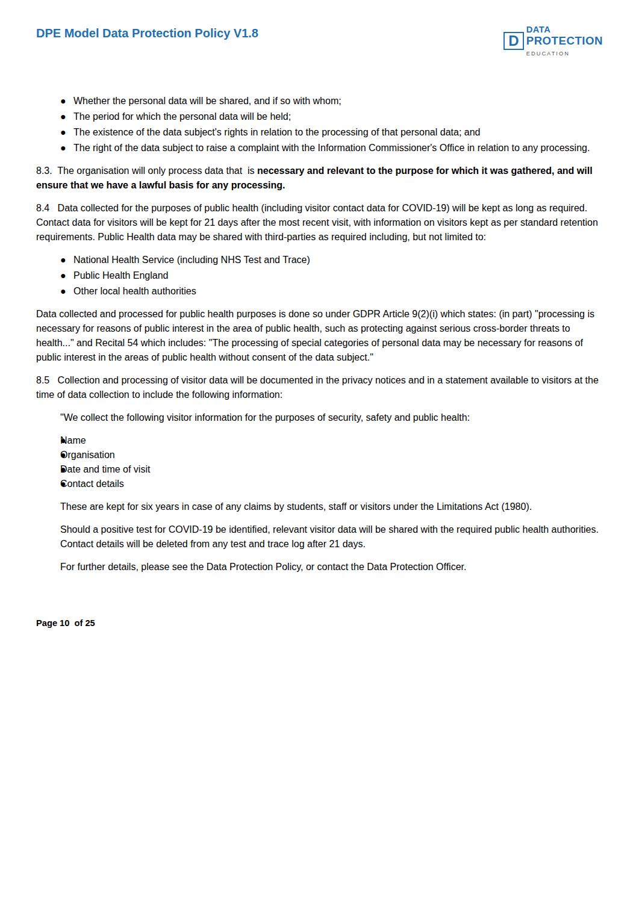DPE Model Data Protection Policy V1.8
DDATA
PROTECTION
EDUCATION
Whether the personal data will be shared, and if so with whom;
The period for which the personal data will be held;
The existence of the data subject's rights in relation to the processing of that personal data; and
The right of the data subject to raise a complaint with the Information Commissioner's Office in relation to any processing.
8.3. The organisation will only process data that is necessary and relevant to the purpose for which it was gathered, and will ensure that we have a lawful basis for any processing.
8.4 Data collected for the purposes of public health (including visitor contact data for COVID-19) will be kept as long as required. Contact data for visitors will be kept for 21 days after the most recent visit, with information on visitors kept as per standard retention requirements. Public Health data may be shared with third-parties as required including, but not limited to:
National Health Service (including NHS Test and Trace)
Public Health England
Other local health authorities
Data collected and processed for public health purposes is done so under GDPR Article 9(2)(i) which states: (in part) "processing is necessary for reasons of public interest in the area of public health, such as protecting against serious cross-border threats to health..." and Recital 54 which includes: "The processing of special categories of personal data may be necessary for reasons of public interest in the areas of public health without consent of the data subject."
8.5 Collection and processing of visitor data will be documented in the privacy notices and in a statement available to visitors at the time of data collection to include the following information:
"We collect the following visitor information for the purposes of security, safety and public health:
Name
Organisation
Date and time of visit
Contact details
These are kept for six years in case of any claims by students, staff or visitors under the Limitations Act (1980).
Should a positive test for COVID-19 be identified, relevant visitor data will be shared with the required public health authorities. Contact details will be deleted from any test and trace log after 21 days.
For further details, please see the Data Protection Policy, or contact the Data Protection Officer.
Page 10 of 25